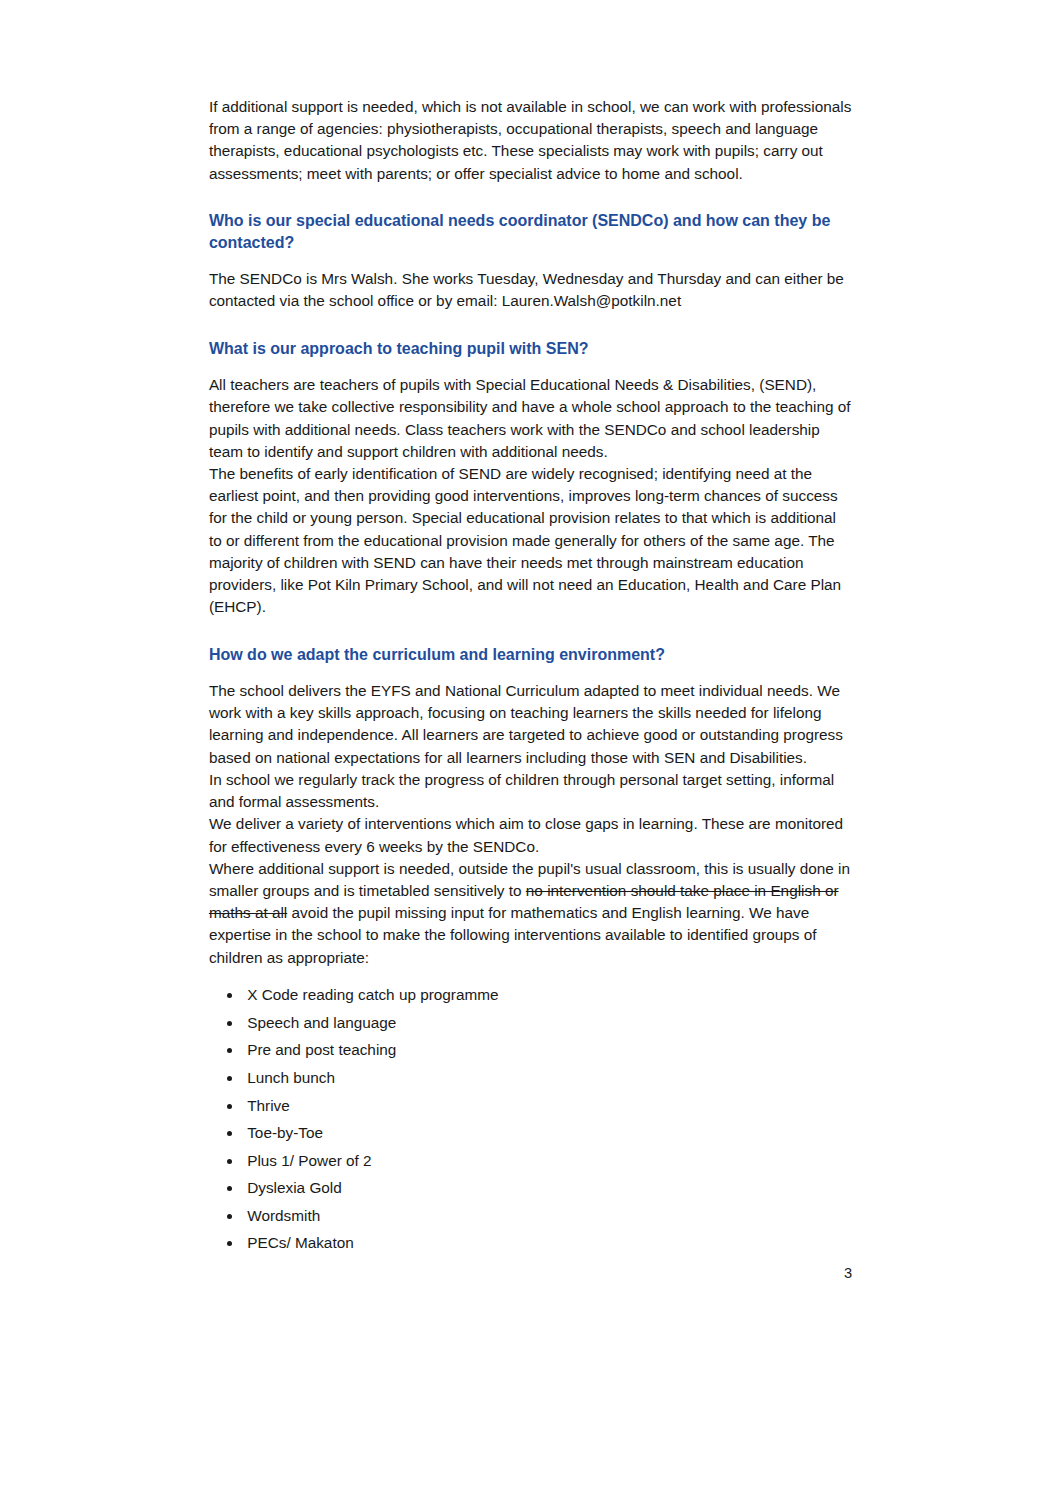If additional support is needed, which is not available in school, we can work with professionals from a range of agencies: physiotherapists, occupational therapists, speech and language therapists, educational psychologists etc. These specialists may work with pupils; carry out assessments; meet with parents; or offer specialist advice to home and school.
Who is our special educational needs coordinator (SENDCo) and how can they be contacted?
The SENDCo is Mrs Walsh. She works Tuesday, Wednesday and Thursday and can either be contacted via the school office or by email: Lauren.Walsh@potkiln.net
What is our approach to teaching pupil with SEN?
All teachers are teachers of pupils with Special Educational Needs & Disabilities, (SEND), therefore we take collective responsibility and have a whole school approach to the teaching of pupils with additional needs. Class teachers work with the SENDCo and school leadership team to identify and support children with additional needs.
The benefits of early identification of SEND are widely recognised; identifying need at the earliest point, and then providing good interventions, improves long-term chances of success for the child or young person. Special educational provision relates to that which is additional to or different from the educational provision made generally for others of the same age. The majority of children with SEND can have their needs met through mainstream education providers, like Pot Kiln Primary School, and will not need an Education, Health and Care Plan (EHCP).
How do we adapt the curriculum and learning environment?
The school delivers the EYFS and National Curriculum adapted to meet individual needs. We work with a key skills approach, focusing on teaching learners the skills needed for lifelong learning and independence. All learners are targeted to achieve good or outstanding progress based on national expectations for all learners including those with SEN and Disabilities.
In school we regularly track the progress of children through personal target setting, informal and formal assessments.
We deliver a variety of interventions which aim to close gaps in learning. These are monitored for effectiveness every 6 weeks by the SENDCo.
Where additional support is needed, outside the pupil's usual classroom, this is usually done in smaller groups and is timetabled sensitively to no intervention should take place in English or maths at all avoid the pupil missing input for mathematics and English learning. We have expertise in the school to make the following interventions available to identified groups of children as appropriate:
X Code reading catch up programme
Speech and language
Pre and post teaching
Lunch bunch
Thrive
Toe-by-Toe
Plus 1/ Power of 2
Dyslexia Gold
Wordsmith
PECs/ Makaton
3